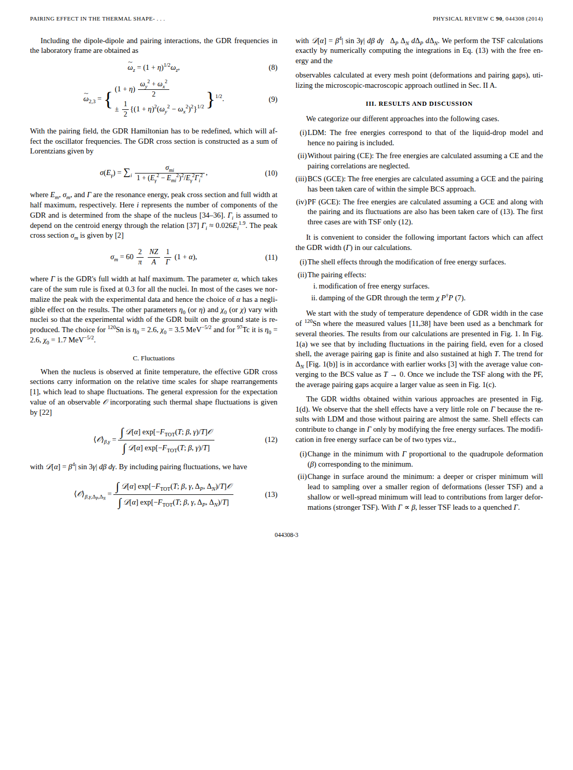Pairing effect in the thermal shape- . . .
Physical Review C 90, 044308 (2014)
Including the dipole-dipole and pairing interactions, the GDR frequencies in the laboratory frame are obtained as
ωz = (1 + η)1/2ωz, (8)
ω2,3 = { (1 + η) ωy2 + ωx22 ± 12{(1 + η)2(ωy2 − ωx2)2}1/2 }1/2. (9)
With the pairing field, the GDR Hamiltonian has to be redefined, which will affect the oscillator frequencies. The GDR cross section is constructed as a sum of Lorentzians given by
σ(Eγ) = ∑i σmi 1 + (Eγ2 − Emi2)2/Eγ2Γi2 , (10)
where Em, σm, and Γ are the resonance energy, peak cross section and full width at half maximum, respectively. Here i represents the number of components of the GDR and is determined from the shape of the nucleus [34–36]. Γi is assumed to depend on the centroid energy through the relation [37] Γi ≈ 0.026Ei1.9. The peak cross section σm is given by [2]
σm = 60 2 π NZ A 1 Γ (1 + α), (11)
where Γ is the GDR's full width at half maximum. The parameter α, which takes care of the sum rule is fixed at 0.3 for all the nuclei. In most of the cases we normalize the peak with the experimental data and hence the choice of α has a negligible effect on the results. The other parameters η0 (or η) and χ0 (or χ) vary with nuclei so that the experimental width of the GDR built on the ground state is reproduced. The choice for 120Sn is η0 = 2.6, χ0 = 3.5 MeV−5/2 and for 97Tc it is η0 = 2.6, χ0 = 1.7 MeV−5/2.
C. Fluctuations
When the nucleus is observed at finite temperature, the effective GDR cross sections carry information on the relative time scales for shape rearrangements [1], which lead to shape fluctuations. The general expression for the expectation value of an observable 𝒪 incorporating such thermal shape fluctuations is given by [22]
⟨𝒪⟩β,γ = ∫ 𝒟[α] exp[−FTOT(T; β, γ)/T]𝒪 ∫ 𝒟[α] exp[−FTOT(T; β, γ)/T] (12)
with 𝒟[α] = β4| sin 3γ| dβ dγ. By including pairing fluctuations, we have
⟨𝒪⟩β,γ,ΔP,ΔN = ∫ 𝒟[α] exp[−FTOT(T; β, γ, ΔP, ΔN)/T]𝒪 ∫ 𝒟[α] exp[−FTOT(T; β, γ, ΔP, ΔN)/T] (13)
with 𝒟[α] = β4| sin 3γ| dβ dγ ΔP ΔN d ΔP d ΔN. We perform the TSF calculations exactly by numerically computing the integrations in Eq. (13) with the free energy and the
observables calculated at every mesh point (deformations and pairing gaps), utilizing the microscopic-macroscopic approach outlined in Sec. II A.
III. Results and Discussion
We categorize our different approaches into the following cases.
(i) LDM: The free energies correspond to that of the liquid-drop model and hence no pairing is included.
(ii) Without pairing (CE): The free energies are calculated assuming a CE and the pairing correlations are neglected.
(iii) BCS (GCE): The free energies are calculated assuming a GCE and the pairing has been taken care of within the simple BCS approach.
(iv) PF (GCE): The free energies are calculated assuming a GCE and along with the pairing and its fluctuations are also has been taken care of (13). The first three cases are with TSF only (12).
It is convenient to consider the following important factors which can affect the GDR width (Γ) in our calculations.
(i) The shell effects through the modification of free energy surfaces.
(ii) The pairing effects:
i. modification of free energy surfaces.
ii. damping of the GDR through the term χ P†P (7).
We start with the study of temperature dependence of GDR width in the case of 120Sn where the measured values [11,38] have been used as a benchmark for several theories. The results from our calculations are presented in Fig. 1. In Fig. 1(a) we see that by including fluctuations in the pairing field, even for a closed shell, the average pairing gap is finite and also sustained at high T. The trend for ΔN [Fig. 1(b)] is in accordance with earlier works [3] with the average value converging to the BCS value as T → 0. Once we include the TSF along with the PF, the average pairing gaps acquire a larger value as seen in Fig. 1(c).
The GDR widths obtained within various approaches are presented in Fig. 1(d). We observe that the shell effects have a very little role on Γ because the results with LDM and those without pairing are almost the same. Shell effects can contribute to change in Γ only by modifying the free energy surfaces. The modification in free energy surface can be of two types viz.,
(i) Change in the minimum with Γ proportional to the quadrupole deformation (β) corresponding to the minimum.
(ii) Change in surface around the minimum: a deeper or crisper minimum will lead to sampling over a smaller region of deformations (lesser TSF) and a shallow or well-spread minimum will lead to contributions from larger deformations (stronger TSF). With Γ ∝ β, lesser TSF leads to a quenched Γ.
044308-3